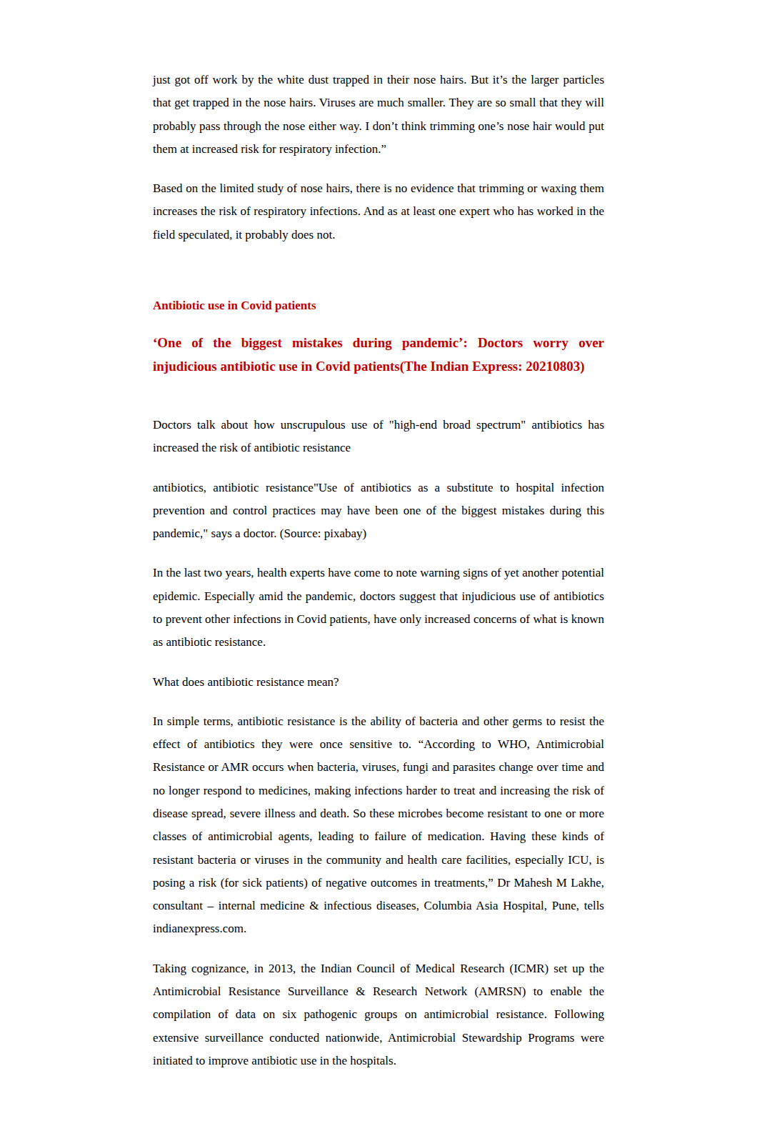just got off work by the white dust trapped in their nose hairs. But it’s the larger particles that get trapped in the nose hairs. Viruses are much smaller. They are so small that they will probably pass through the nose either way. I don’t think trimming one’s nose hair would put them at increased risk for respiratory infection.”
Based on the limited study of nose hairs, there is no evidence that trimming or waxing them increases the risk of respiratory infections. And as at least one expert who has worked in the field speculated, it probably does not.
Antibiotic use in Covid patients
‘One of the biggest mistakes during pandemic’: Doctors worry over injudicious antibiotic use in Covid patients(The Indian Express: 20210803)
Doctors talk about how unscrupulous use of "high-end broad spectrum" antibiotics has increased the risk of antibiotic resistance
antibiotics, antibiotic resistance"Use of antibiotics as a substitute to hospital infection prevention and control practices may have been one of the biggest mistakes during this pandemic," says a doctor. (Source: pixabay)
In the last two years, health experts have come to note warning signs of yet another potential epidemic. Especially amid the pandemic, doctors suggest that injudicious use of antibiotics to prevent other infections in Covid patients, have only increased concerns of what is known as antibiotic resistance.
What does antibiotic resistance mean?
In simple terms, antibiotic resistance is the ability of bacteria and other germs to resist the effect of antibiotics they were once sensitive to. “According to WHO, Antimicrobial Resistance or AMR occurs when bacteria, viruses, fungi and parasites change over time and no longer respond to medicines, making infections harder to treat and increasing the risk of disease spread, severe illness and death. So these microbes become resistant to one or more classes of antimicrobial agents, leading to failure of medication. Having these kinds of resistant bacteria or viruses in the community and health care facilities, especially ICU, is posing a risk (for sick patients) of negative outcomes in treatments,” Dr Mahesh M Lakhe, consultant – internal medicine & infectious diseases, Columbia Asia Hospital, Pune, tells indianexpress.com.
Taking cognizance, in 2013, the Indian Council of Medical Research (ICMR) set up the Antimicrobial Resistance Surveillance & Research Network (AMRSN) to enable the compilation of data on six pathogenic groups on antimicrobial resistance. Following extensive surveillance conducted nationwide, Antimicrobial Stewardship Programs were initiated to improve antibiotic use in the hospitals.